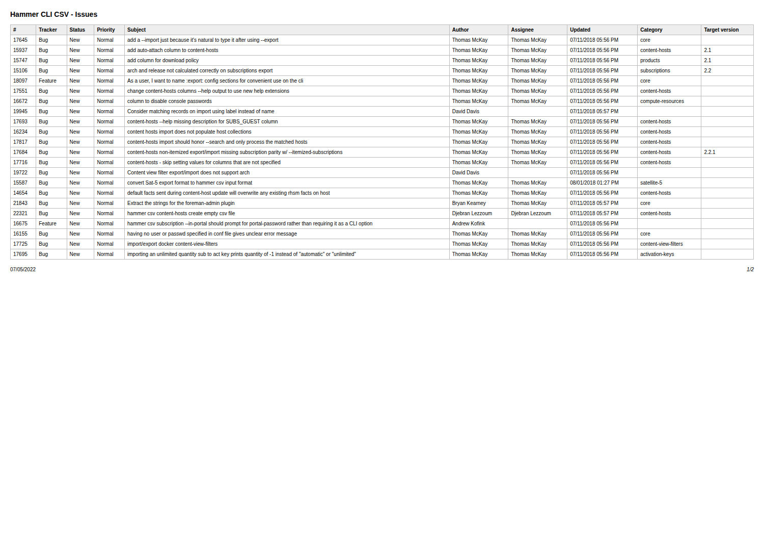Hammer CLI CSV - Issues
| # | Tracker | Status | Priority | Subject | Author | Assignee | Updated | Category | Target version |
| --- | --- | --- | --- | --- | --- | --- | --- | --- | --- |
| 17645 | Bug | New | Normal | add a --import just because it's natural to type it after using --export | Thomas McKay | Thomas McKay | 07/11/2018 05:56 PM | core | |
| 15937 | Bug | New | Normal | add auto-attach column to content-hosts | Thomas McKay | Thomas McKay | 07/11/2018 05:56 PM | content-hosts | 2.1 |
| 15747 | Bug | New | Normal | add column for download policy | Thomas McKay | Thomas McKay | 07/11/2018 05:56 PM | products | 2.1 |
| 15106 | Bug | New | Normal | arch and release not calculated correctly on subscriptions export | Thomas McKay | Thomas McKay | 07/11/2018 05:56 PM | subscriptions | 2.2 |
| 18097 | Feature | New | Normal | As a user, I want to name :export: config sections for convenient use on the cli | Thomas McKay | Thomas McKay | 07/11/2018 05:56 PM | core | |
| 17551 | Bug | New | Normal | change content-hosts columns --help output to use new help extensions | Thomas McKay | Thomas McKay | 07/11/2018 05:56 PM | content-hosts | |
| 16672 | Bug | New | Normal | column to disable console passwords | Thomas McKay | Thomas McKay | 07/11/2018 05:56 PM | compute-resources | |
| 19945 | Bug | New | Normal | Consider matching records on import using label instead of name | David Davis | | 07/11/2018 05:57 PM | | |
| 17693 | Bug | New | Normal | content-hosts --help missing description for SUBS_GUEST column | Thomas McKay | Thomas McKay | 07/11/2018 05:56 PM | content-hosts | |
| 16234 | Bug | New | Normal | content hosts import does not populate host collections | Thomas McKay | Thomas McKay | 07/11/2018 05:56 PM | content-hosts | |
| 17817 | Bug | New | Normal | content-hosts import should honor --search and only process the matched hosts | Thomas McKay | Thomas McKay | 07/11/2018 05:56 PM | content-hosts | |
| 17684 | Bug | New | Normal | content-hosts non-itemized export/import missing subscription parity w/ --itemized-subscriptions | Thomas McKay | Thomas McKay | 07/11/2018 05:56 PM | content-hosts | 2.2.1 |
| 17716 | Bug | New | Normal | content-hosts - skip setting values for columns that are not specified | Thomas McKay | Thomas McKay | 07/11/2018 05:56 PM | content-hosts | |
| 19722 | Bug | New | Normal | Content view filter export/import does not support arch | David Davis | | 07/11/2018 05:56 PM | | |
| 15587 | Bug | New | Normal | convert Sat-5 export format to hammer csv input format | Thomas McKay | Thomas McKay | 08/01/2018 01:27 PM | satellite-5 | |
| 14654 | Bug | New | Normal | default facts sent during content-host update will overwrite any existing rhsm facts on host | Thomas McKay | Thomas McKay | 07/11/2018 05:56 PM | content-hosts | |
| 21843 | Bug | New | Normal | Extract the strings for the foreman-admin plugin | Bryan Kearney | Thomas McKay | 07/11/2018 05:57 PM | core | |
| 22321 | Bug | New | Normal | hammer csv content-hosts create empty csv file | Djebran Lezzoum | Djebran Lezzoum | 07/11/2018 05:57 PM | content-hosts | |
| 16675 | Feature | New | Normal | hammer csv subscription --in-portal should prompt for portal-password rather than requiring it as a CLI option | Andrew Kofink | | 07/11/2018 05:56 PM | | |
| 16155 | Bug | New | Normal | having no user or passwd specified in conf file gives unclear error message | Thomas McKay | Thomas McKay | 07/11/2018 05:56 PM | core | |
| 17725 | Bug | New | Normal | import/export docker content-view-filters | Thomas McKay | Thomas McKay | 07/11/2018 05:56 PM | content-view-filters | |
| 17695 | Bug | New | Normal | importing an unlimited quantity sub to act key prints quantity of -1 instead of "automatic" or "unlimited" | Thomas McKay | Thomas McKay | 07/11/2018 05:56 PM | activation-keys | |
07/05/2022 1/2